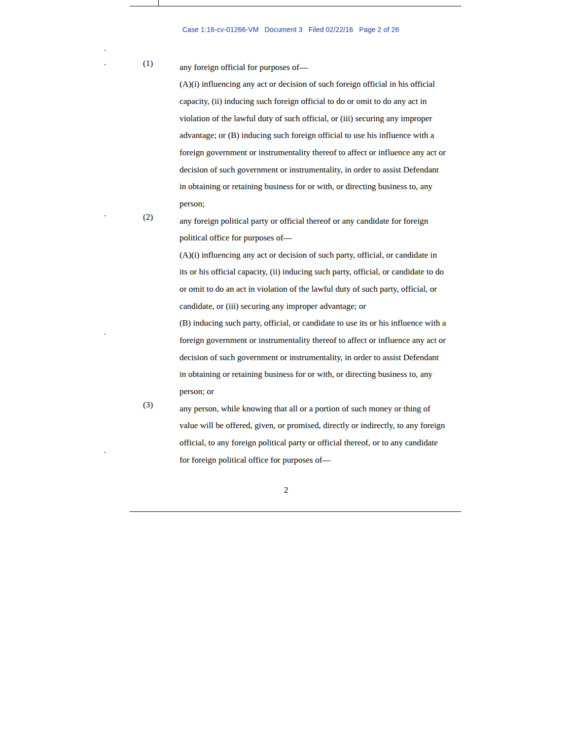Case 1:16-cv-01266-VM Document 3 Filed 02/22/16 Page 2 of 26
(1)
any foreign official for purposes of—
(A)(i) influencing any act or decision of such foreign official in his official capacity, (ii) inducing such foreign official to do or omit to do any act in violation of the lawful duty of such official, or (iii) securing any improper advantage; or (B) inducing such foreign official to use his influence with a foreign government or instrumentality thereof to affect or influence any act or decision of such government or instrumentality, in order to assist Defendant in obtaining or retaining business for or with, or directing business to, any person;
(2)
any foreign political party or official thereof or any candidate for foreign political office for purposes of—
(A)(i) influencing any act or decision of such party, official, or candidate in its or his official capacity, (ii) inducing such party, official, or candidate to do or omit to do an act in violation of the lawful duty of such party, official, or candidate, or (iii) securing any improper advantage; or
(B) inducing such party, official, or candidate to use its or his influence with a foreign government or instrumentality thereof to affect or influence any act or decision of such government or instrumentality, in order to assist Defendant in obtaining or retaining business for or with, or directing business to, any person; or
(3)
any person, while knowing that all or a portion of such money or thing of value will be offered, given, or promised, directly or indirectly, to any foreign official, to any foreign political party or official thereof, or to any candidate for foreign political office for purposes of—
2